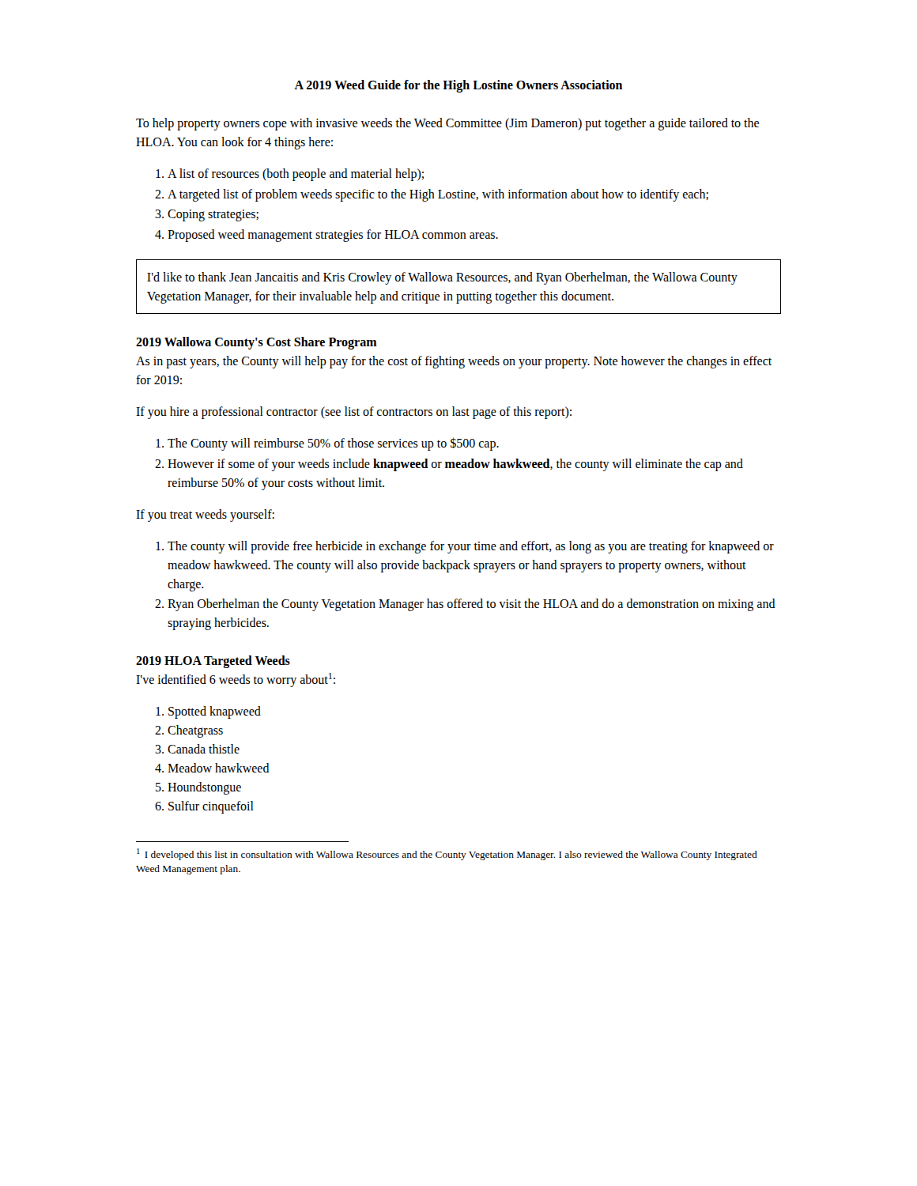A 2019 Weed Guide for the High Lostine Owners Association
To help property owners cope with invasive weeds the Weed Committee (Jim Dameron) put together a guide tailored to the HLOA. You can look for 4 things here:
A list of resources (both people and material help);
A targeted list of problem weeds specific to the High Lostine, with information about how to identify each;
Coping strategies;
Proposed weed management strategies for HLOA common areas.
I'd like to thank Jean Jancaitis and Kris Crowley of Wallowa Resources, and Ryan Oberhelman, the Wallowa County Vegetation Manager, for their invaluable help and critique in putting together this document.
2019 Wallowa County's Cost Share Program
As in past years, the County will help pay for the cost of fighting weeds on your property. Note however the changes in effect for 2019:
If you hire a professional contractor (see list of contractors on last page of this report):
The County will reimburse 50% of those services up to $500 cap.
However if some of your weeds include knapweed or meadow hawkweed, the county will eliminate the cap and reimburse 50% of your costs without limit.
If you treat weeds yourself:
The county will provide free herbicide in exchange for your time and effort, as long as you are treating for knapweed or meadow hawkweed. The county will also provide backpack sprayers or hand sprayers to property owners, without charge.
Ryan Oberhelman the County Vegetation Manager has offered to visit the HLOA and do a demonstration on mixing and spraying herbicides.
2019 HLOA Targeted Weeds
I've identified 6 weeds to worry about1:
Spotted knapweed
Cheatgrass
Canada thistle
Meadow hawkweed
Houndstongue
Sulfur cinquefoil
1 I developed this list in consultation with Wallowa Resources and the County Vegetation Manager. I also reviewed the Wallowa County Integrated Weed Management plan.